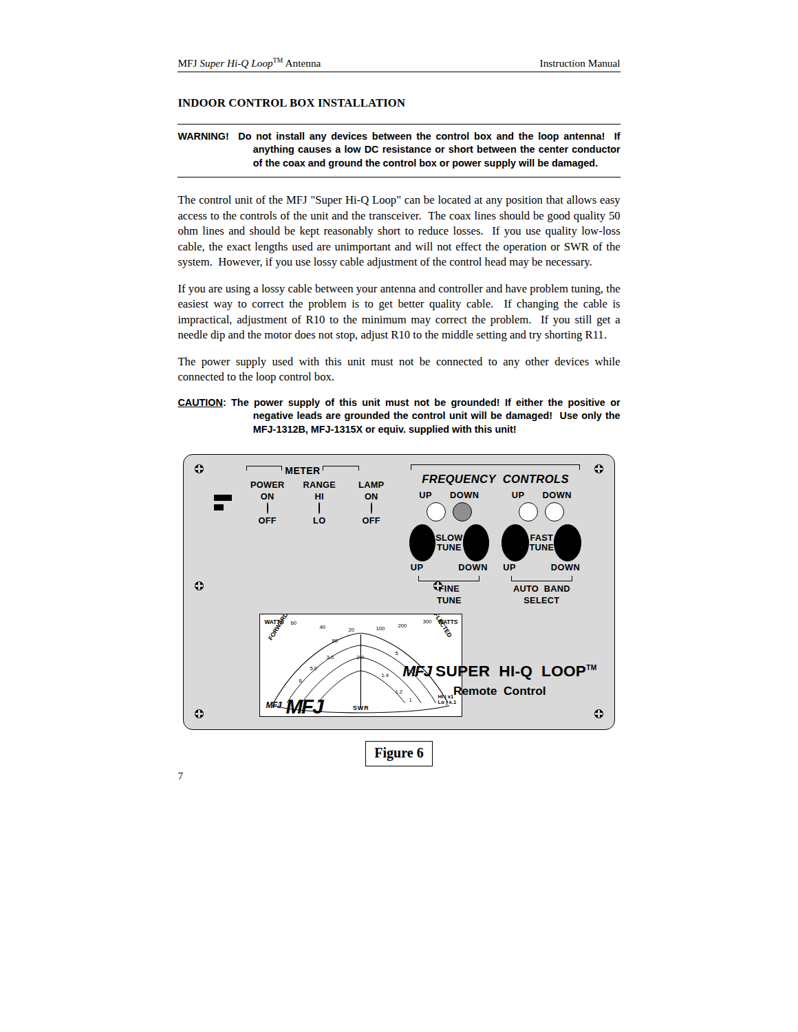MFJ Super Hi-Q Loop TM Antenna
Instruction Manual
INDOOR CONTROL BOX INSTALLATION
WARNING! Do not install any devices between the control box and the loop antenna! If anything causes a low DC resistance or short between the center conductor of the coax and ground the control box or power supply will be damaged.
The control unit of the MFJ "Super Hi-Q Loop" can be located at any position that allows easy access to the controls of the unit and the transceiver. The coax lines should be good quality 50 ohm lines and should be kept reasonably short to reduce losses. If you use quality low-loss cable, the exact lengths used are unimportant and will not effect the operation or SWR of the system. However, if you use lossy cable adjustment of the control head may be necessary.
If you are using a lossy cable between your antenna and controller and have problem tuning, the easiest way to correct the problem is to get better quality cable. If changing the cable is impractical, adjustment of R10 to the minimum may correct the problem. If you still get a needle dip and the motor does not stop, adjust R10 to the middle setting and try shorting R11.
The power supply used with this unit must not be connected to any other devices while connected to the loop control box.
CAUTION: The power supply of this unit must not be grounded! If either the positive or negative leads are grounded the control unit will be damaged! Use only the MFJ-1312B, MFJ-1315X or equiv. supplied with this unit!
METER
POWER
ON OFF
RANGE
HI LO
LAMP
ON OFF
FREQUENCY CONTROLS
UP DOWN
UP DOWN
SLOW
TUNE
UP DOWN
FINE
TUNE
FAST
TUNE
UP DOWN
AUTO BAND
SELECT
WATTS
WATTS
FORWARD
REFLECTED
60
40
20
100
200
300
80
3.0
2.0
5.0
5
6
1.4
1.2
1
SWR
MFJ
0
HI | x1 Lo | x.1
MFJ
MFJSUPER HI-Q LOOPTM
Remote Control
Figure 6
7